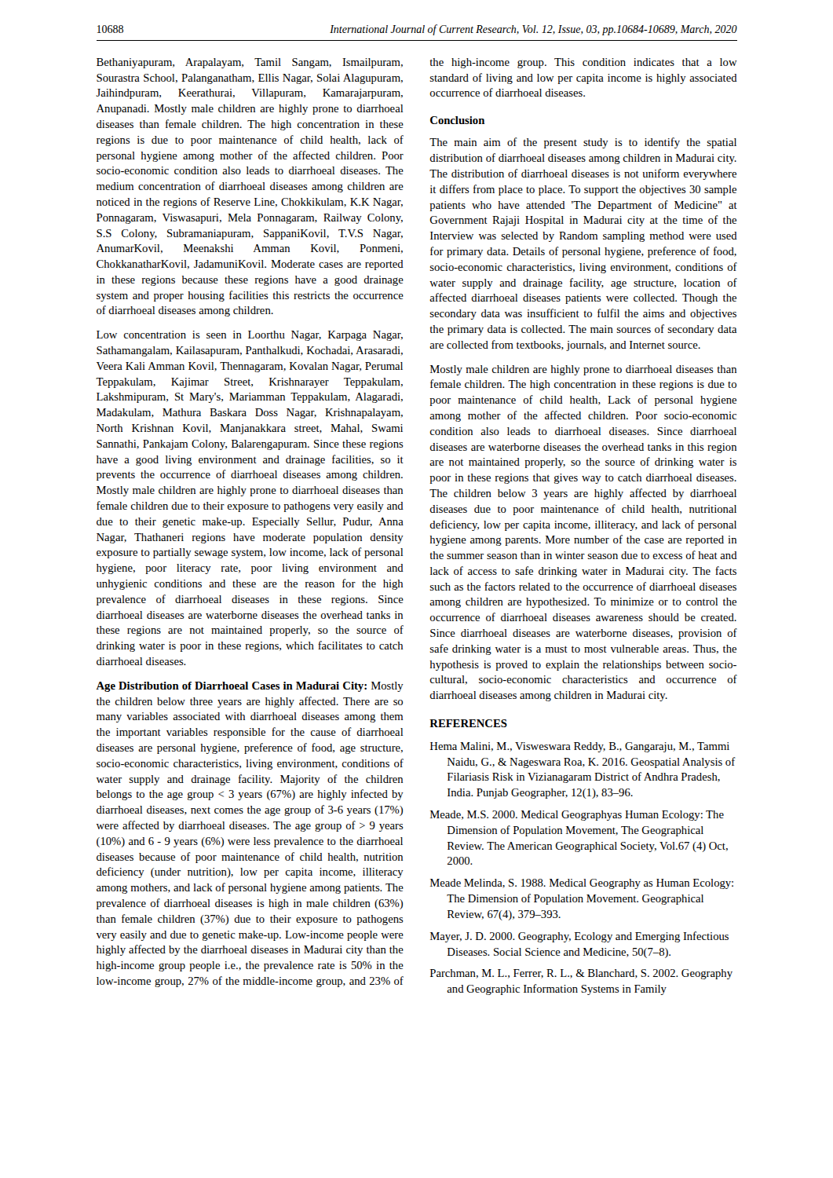10688 International Journal of Current Research, Vol. 12, Issue, 03, pp.10684-10689, March, 2020
Bethaniyapuram, Arapalayam, Tamil Sangam, Ismailpuram, Sourastra School, Palanganatham, Ellis Nagar, Solai Alagupuram, Jaihindpuram, Keerathurai, Villapuram, Kamarajarpuram, Anupanadi. Mostly male children are highly prone to diarrhoeal diseases than female children. The high concentration in these regions is due to poor maintenance of child health, lack of personal hygiene among mother of the affected children. Poor socio-economic condition also leads to diarrhoeal diseases. The medium concentration of diarrhoeal diseases among children are noticed in the regions of Reserve Line, Chokkikulam, K.K Nagar, Ponnagaram, Viswasapuri, Mela Ponnagaram, Railway Colony, S.S Colony, Subramaniapuram, SappaniKovil, T.V.S Nagar, AnumarKovil, Meenakshi Amman Kovil, Ponmeni, ChokkanatharKovil, JadamuniKovil. Moderate cases are reported in these regions because these regions have a good drainage system and proper housing facilities this restricts the occurrence of diarrhoeal diseases among children.
Low concentration is seen in Loorthu Nagar, Karpaga Nagar, Sathamangalam, Kailasapuram, Panthalkudi, Kochadai, Arasaradi, Veera Kali Amman Kovil, Thennagaram, Kovalan Nagar, Perumal Teppakulam, Kajimar Street, Krishnarayer Teppakulam, Lakshmipuram, St Mary's, Mariamman Teppakulam, Alagaradi, Madakulam, Mathura Baskara Doss Nagar, Krishnapalayam, North Krishnan Kovil, Manjanakkara street, Mahal, Swami Sannathi, Pankajam Colony, Balarengapuram. Since these regions have a good living environment and drainage facilities, so it prevents the occurrence of diarrhoeal diseases among children. Mostly male children are highly prone to diarrhoeal diseases than female children due to their exposure to pathogens very easily and due to their genetic make-up. Especially Sellur, Pudur, Anna Nagar, Thathaneri regions have moderate population density exposure to partially sewage system, low income, lack of personal hygiene, poor literacy rate, poor living environment and unhygienic conditions and these are the reason for the high prevalence of diarrhoeal diseases in these regions. Since diarrhoeal diseases are waterborne diseases the overhead tanks in these regions are not maintained properly, so the source of drinking water is poor in these regions, which facilitates to catch diarrhoeal diseases.
Age Distribution of Diarrhoeal Cases in Madurai City: Mostly the children below three years are highly affected. There are so many variables associated with diarrhoeal diseases among them the important variables responsible for the cause of diarrhoeal diseases are personal hygiene, preference of food, age structure, socio-economic characteristics, living environment, conditions of water supply and drainage facility. Majority of the children belongs to the age group < 3 years (67%) are highly infected by diarrhoeal diseases, next comes the age group of 3-6 years (17%) were affected by diarrhoeal diseases. The age group of > 9 years (10%) and 6 - 9 years (6%) were less prevalence to the diarrhoeal diseases because of poor maintenance of child health, nutrition deficiency (under nutrition), low per capita income, illiteracy among mothers, and lack of personal hygiene among patients. The prevalence of diarrhoeal diseases is high in male children (63%) than female children (37%) due to their exposure to pathogens very easily and due to genetic make-up. Low-income people were highly affected by the diarrhoeal diseases in Madurai city than the high-income group people i.e., the prevalence rate is 50% in the low-income group, 27% of the middle-income group, and 23% of the high-income group. This condition indicates that a low standard of living and low per capita income is highly associated occurrence of diarrhoeal diseases.
Conclusion
The main aim of the present study is to identify the spatial distribution of diarrhoeal diseases among children in Madurai city. The distribution of diarrhoeal diseases is not uniform everywhere it differs from place to place. To support the objectives 30 sample patients who have attended 'The Department of Medicine" at Government Rajaji Hospital in Madurai city at the time of the Interview was selected by Random sampling method were used for primary data. Details of personal hygiene, preference of food, socio-economic characteristics, living environment, conditions of water supply and drainage facility, age structure, location of affected diarrhoeal diseases patients were collected. Though the secondary data was insufficient to fulfil the aims and objectives the primary data is collected. The main sources of secondary data are collected from textbooks, journals, and Internet source.
Mostly male children are highly prone to diarrhoeal diseases than female children. The high concentration in these regions is due to poor maintenance of child health, Lack of personal hygiene among mother of the affected children. Poor socio-economic condition also leads to diarrhoeal diseases. Since diarrhoeal diseases are waterborne diseases the overhead tanks in this region are not maintained properly, so the source of drinking water is poor in these regions that gives way to catch diarrhoeal diseases. The children below 3 years are highly affected by diarrhoeal diseases due to poor maintenance of child health, nutritional deficiency, low per capita income, illiteracy, and lack of personal hygiene among parents. More number of the case are reported in the summer season than in winter season due to excess of heat and lack of access to safe drinking water in Madurai city. The facts such as the factors related to the occurrence of diarrhoeal diseases among children are hypothesized. To minimize or to control the occurrence of diarrhoeal diseases awareness should be created. Since diarrhoeal diseases are waterborne diseases, provision of safe drinking water is a must to most vulnerable areas. Thus, the hypothesis is proved to explain the relationships between socio-cultural, socio-economic characteristics and occurrence of diarrhoeal diseases among children in Madurai city.
REFERENCES
Hema Malini, M., Visweswara Reddy, B., Gangaraju, M., Tammi Naidu, G., & Nageswara Roa, K. 2016. Geospatial Analysis of Filariasis Risk in Vizianagaram District of Andhra Pradesh, India. Punjab Geographer, 12(1), 83–96.
Meade, M.S. 2000. Medical Geographyas Human Ecology: The Dimension of Population Movement, The Geographical Review. The American Geographical Society, Vol.67 (4) Oct, 2000.
Meade Melinda, S. 1988. Medical Geography as Human Ecology: The Dimension of Population Movement. Geographical Review, 67(4), 379–393.
Mayer, J. D. 2000. Geography, Ecology and Emerging Infectious Diseases. Social Science and Medicine, 50(7–8).
Parchman, M. L., Ferrer, R. L., & Blanchard, S. 2002. Geography and Geographic Information Systems in Family